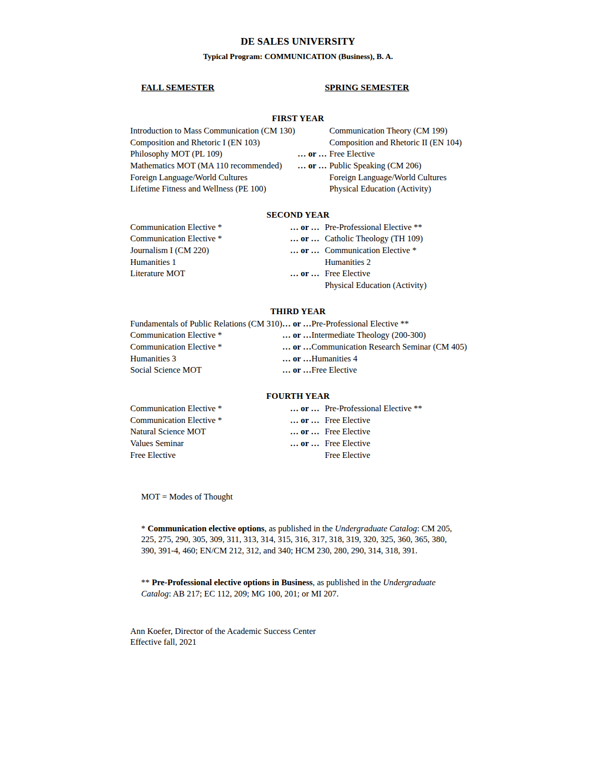DE SALES UNIVERSITY
Typical Program: COMMUNICATION (Business), B. A.
| FALL SEMESTER | | SPRING SEMESTER |
FIRST YEAR
| Introduction to Mass Communication (CM 130) | | Communication Theory (CM 199) |
| Composition and Rhetoric I (EN 103) | | Composition and Rhetoric II (EN 104) |
| Philosophy MOT (PL 109) | … or … | Free Elective |
| Mathematics MOT (MA 110 recommended) | … or … | Public Speaking (CM 206) |
| Foreign Language/World Cultures | | Foreign Language/World Cultures |
| Lifetime Fitness and Wellness (PE 100) | | Physical Education (Activity) |
SECOND YEAR
| Communication Elective * | … or … | Pre-Professional Elective ** |
| Communication Elective * | … or … | Catholic Theology (TH 109) |
| Journalism I (CM 220) | … or … | Communication Elective * |
| Humanities 1 | | Humanities 2 |
| Literature MOT | … or … | Free Elective |
| | | Physical Education (Activity) |
THIRD YEAR
| Fundamentals of Public Relations (CM 310) | … or … | Pre-Professional Elective ** |
| Communication Elective * | … or … | Intermediate Theology (200-300) |
| Communication Elective * | … or … | Communication Research Seminar (CM 405) |
| Humanities 3 | … or … | Humanities 4 |
| Social Science MOT | … or … | Free Elective |
FOURTH YEAR
| Communication Elective * | … or … | Pre-Professional Elective ** |
| Communication Elective * | … or … | Free Elective |
| Natural Science MOT | … or … | Free Elective |
| Values Seminar | … or … | Free Elective |
| Free Elective | | Free Elective |
MOT = Modes of Thought
* Communication elective options, as published in the Undergraduate Catalog: CM 205, 225, 275, 290, 305, 309, 311, 313, 314, 315, 316, 317, 318, 319, 320, 325, 360, 365, 380, 390, 391-4, 460; EN/CM 212, 312, and 340; HCM 230, 280, 290, 314, 318, 391.
** Pre-Professional elective options in Business, as published in the Undergraduate Catalog: AB 217; EC 112, 209; MG 100, 201; or MI 207.
Ann Koefer, Director of the Academic Success Center
Effective fall, 2021